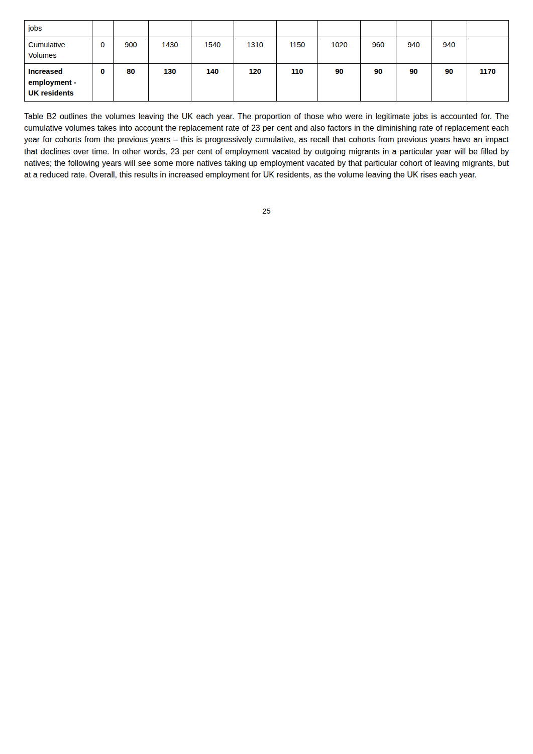| jobs | | | | | | | | | | | |
| Cumulative Volumes | 0 | 900 | 1430 | 1540 | 1310 | 1150 | 1020 | 960 | 940 | 940 | |
| Increased employment - UK residents | 0 | 80 | 130 | 140 | 120 | 110 | 90 | 90 | 90 | 90 | 1170 |
Table B2 outlines the volumes leaving the UK each year. The proportion of those who were in legitimate jobs is accounted for. The cumulative volumes takes into account the replacement rate of 23 per cent and also factors in the diminishing rate of replacement each year for cohorts from the previous years – this is progressively cumulative, as recall that cohorts from previous years have an impact that declines over time. In other words, 23 per cent of employment vacated by outgoing migrants in a particular year will be filled by natives; the following years will see some more natives taking up employment vacated by that particular cohort of leaving migrants, but at a reduced rate. Overall, this results in increased employment for UK residents, as the volume leaving the UK rises each year.
25